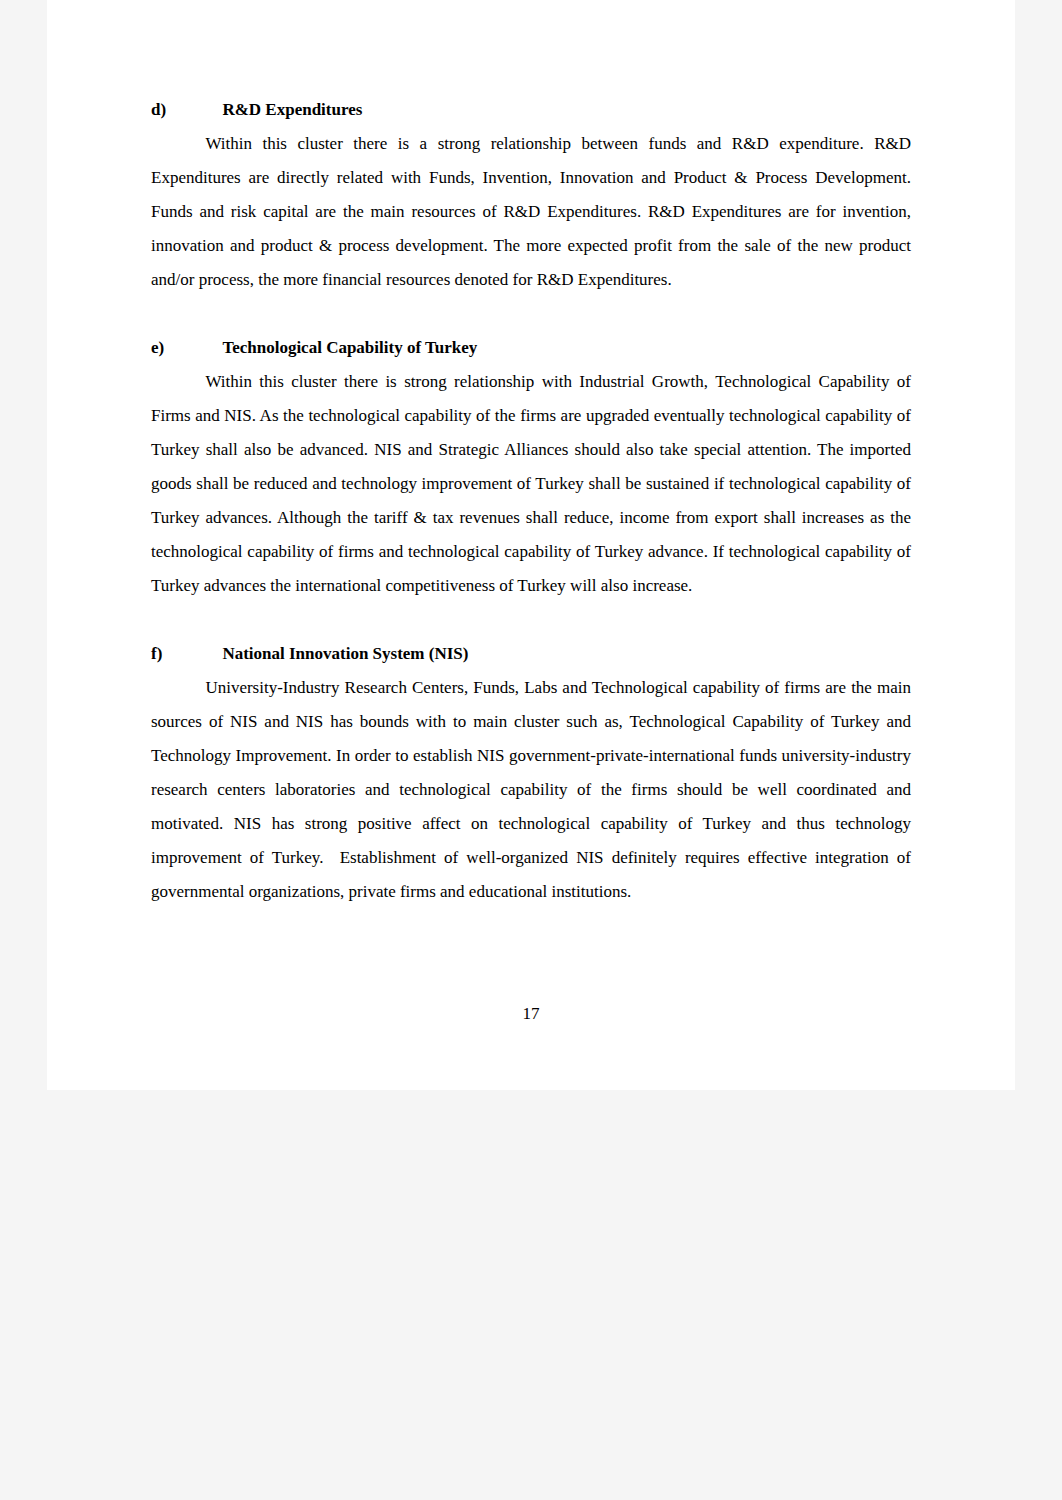d) R&D Expenditures
Within this cluster there is a strong relationship between funds and R&D expenditure. R&D Expenditures are directly related with Funds, Invention, Innovation and Product & Process Development. Funds and risk capital are the main resources of R&D Expenditures. R&D Expenditures are for invention, innovation and product & process development. The more expected profit from the sale of the new product and/or process, the more financial resources denoted for R&D Expenditures.
e) Technological Capability of Turkey
Within this cluster there is strong relationship with Industrial Growth, Technological Capability of Firms and NIS. As the technological capability of the firms are upgraded eventually technological capability of Turkey shall also be advanced. NIS and Strategic Alliances should also take special attention. The imported goods shall be reduced and technology improvement of Turkey shall be sustained if technological capability of Turkey advances. Although the tariff & tax revenues shall reduce, income from export shall increases as the technological capability of firms and technological capability of Turkey advance. If technological capability of Turkey advances the international competitiveness of Turkey will also increase.
f) National Innovation System (NIS)
University-Industry Research Centers, Funds, Labs and Technological capability of firms are the main sources of NIS and NIS has bounds with to main cluster such as, Technological Capability of Turkey and Technology Improvement. In order to establish NIS government-private-international funds university-industry research centers laboratories and technological capability of the firms should be well coordinated and motivated. NIS has strong positive affect on technological capability of Turkey and thus technology improvement of Turkey. Establishment of well-organized NIS definitely requires effective integration of governmental organizations, private firms and educational institutions.
17